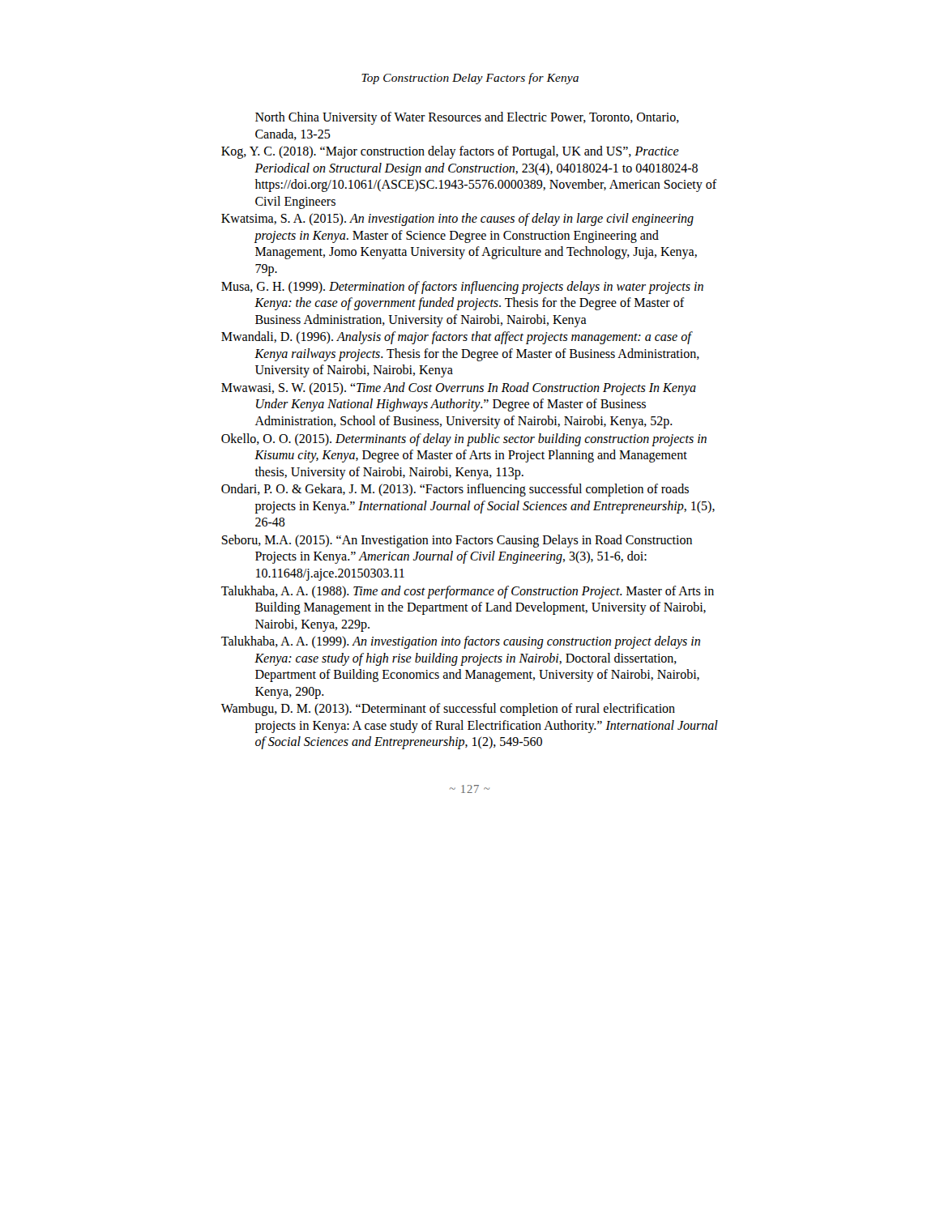Top Construction Delay Factors for Kenya
North China University of Water Resources and Electric Power, Toronto, Ontario, Canada, 13-25
Kog, Y. C. (2018). “Major construction delay factors of Portugal, UK and US”, Practice Periodical on Structural Design and Construction, 23(4), 04018024-1 to 04018024-8 https://doi.org/10.1061/(ASCE)SC.1943-5576.0000389, November, American Society of Civil Engineers
Kwatsima, S. A. (2015). An investigation into the causes of delay in large civil engineering projects in Kenya. Master of Science Degree in Construction Engineering and Management, Jomo Kenyatta University of Agriculture and Technology, Juja, Kenya, 79p.
Musa, G. H. (1999). Determination of factors influencing projects delays in water projects in Kenya: the case of government funded projects. Thesis for the Degree of Master of Business Administration, University of Nairobi, Nairobi, Kenya
Mwandali, D. (1996). Analysis of major factors that affect projects management: a case of Kenya railways projects. Thesis for the Degree of Master of Business Administration, University of Nairobi, Nairobi, Kenya
Mwawasi, S. W. (2015). “Time And Cost Overruns In Road Construction Projects In Kenya Under Kenya National Highways Authority.” Degree of Master of Business Administration, School of Business, University of Nairobi, Nairobi, Kenya, 52p.
Okello, O. O. (2015). Determinants of delay in public sector building construction projects in Kisumu city, Kenya, Degree of Master of Arts in Project Planning and Management thesis, University of Nairobi, Nairobi, Kenya, 113p.
Ondari, P. O. & Gekara, J. M. (2013). “Factors influencing successful completion of roads projects in Kenya.” International Journal of Social Sciences and Entrepreneurship, 1(5), 26-48
Seboru, M.A. (2015). “An Investigation into Factors Causing Delays in Road Construction Projects in Kenya.” American Journal of Civil Engineering, 3(3), 51-6, doi: 10.11648/j.ajce.20150303.11
Talukhaba, A. A. (1988). Time and cost performance of Construction Project. Master of Arts in Building Management in the Department of Land Development, University of Nairobi, Nairobi, Kenya, 229p.
Talukhaba, A. A. (1999). An investigation into factors causing construction project delays in Kenya: case study of high rise building projects in Nairobi, Doctoral dissertation, Department of Building Economics and Management, University of Nairobi, Nairobi, Kenya, 290p.
Wambugu, D. M. (2013). “Determinant of successful completion of rural electrification projects in Kenya: A case study of Rural Electrification Authority.” International Journal of Social Sciences and Entrepreneurship, 1(2), 549-560
~ 127 ~